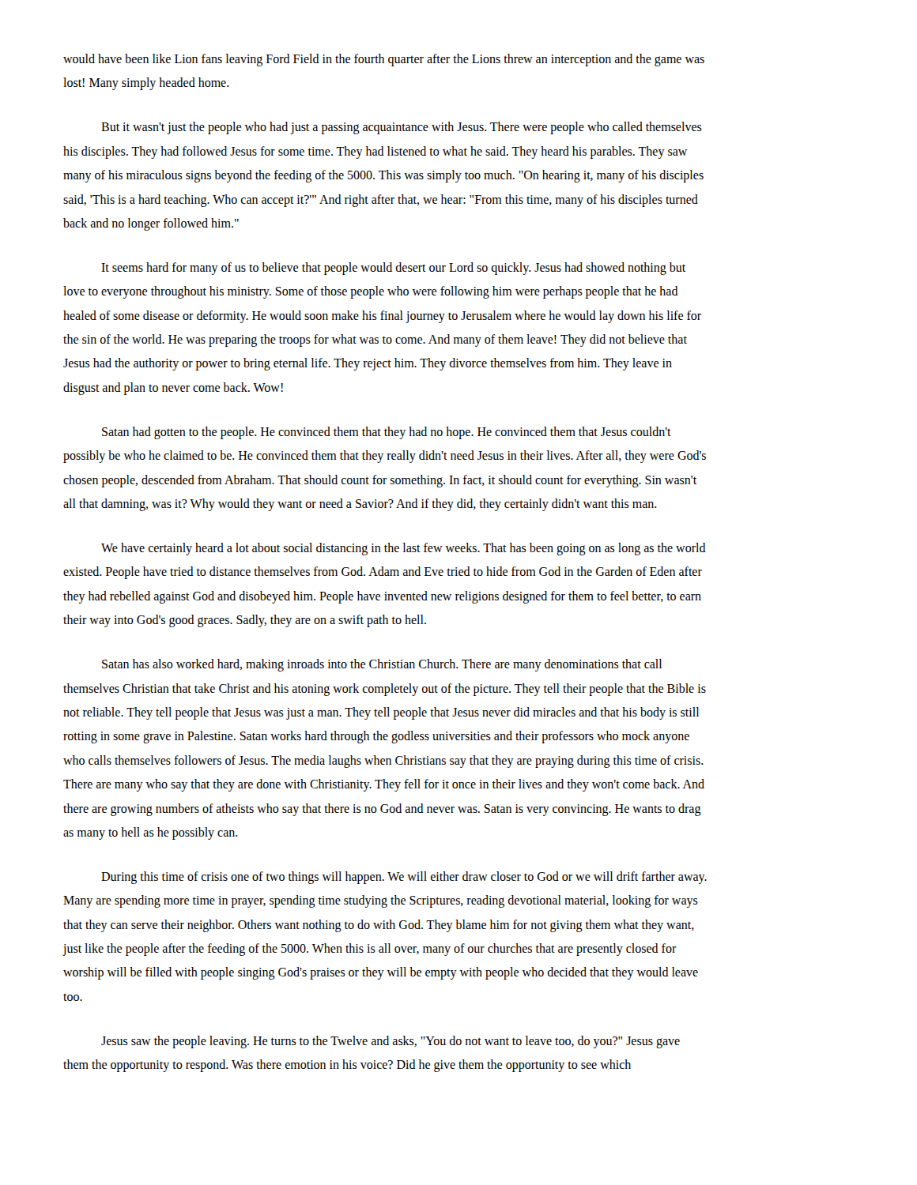would have been like Lion fans leaving Ford Field in the fourth quarter after the Lions threw an interception and the game was lost! Many simply headed home.
But it wasn't just the people who had just a passing acquaintance with Jesus. There were people who called themselves his disciples. They had followed Jesus for some time. They had listened to what he said. They heard his parables. They saw many of his miraculous signs beyond the feeding of the 5000. This was simply too much. "On hearing it, many of his disciples said, 'This is a hard teaching. Who can accept it?'" And right after that, we hear: "From this time, many of his disciples turned back and no longer followed him."
It seems hard for many of us to believe that people would desert our Lord so quickly. Jesus had showed nothing but love to everyone throughout his ministry. Some of those people who were following him were perhaps people that he had healed of some disease or deformity. He would soon make his final journey to Jerusalem where he would lay down his life for the sin of the world. He was preparing the troops for what was to come. And many of them leave! They did not believe that Jesus had the authority or power to bring eternal life. They reject him. They divorce themselves from him. They leave in disgust and plan to never come back. Wow!
Satan had gotten to the people. He convinced them that they had no hope. He convinced them that Jesus couldn't possibly be who he claimed to be. He convinced them that they really didn't need Jesus in their lives. After all, they were God's chosen people, descended from Abraham. That should count for something. In fact, it should count for everything. Sin wasn't all that damning, was it? Why would they want or need a Savior? And if they did, they certainly didn't want this man.
We have certainly heard a lot about social distancing in the last few weeks. That has been going on as long as the world existed. People have tried to distance themselves from God. Adam and Eve tried to hide from God in the Garden of Eden after they had rebelled against God and disobeyed him. People have invented new religions designed for them to feel better, to earn their way into God's good graces. Sadly, they are on a swift path to hell.
Satan has also worked hard, making inroads into the Christian Church. There are many denominations that call themselves Christian that take Christ and his atoning work completely out of the picture. They tell their people that the Bible is not reliable. They tell people that Jesus was just a man. They tell people that Jesus never did miracles and that his body is still rotting in some grave in Palestine. Satan works hard through the godless universities and their professors who mock anyone who calls themselves followers of Jesus. The media laughs when Christians say that they are praying during this time of crisis. There are many who say that they are done with Christianity. They fell for it once in their lives and they won't come back. And there are growing numbers of atheists who say that there is no God and never was. Satan is very convincing. He wants to drag as many to hell as he possibly can.
During this time of crisis one of two things will happen. We will either draw closer to God or we will drift farther away. Many are spending more time in prayer, spending time studying the Scriptures, reading devotional material, looking for ways that they can serve their neighbor. Others want nothing to do with God. They blame him for not giving them what they want, just like the people after the feeding of the 5000. When this is all over, many of our churches that are presently closed for worship will be filled with people singing God's praises or they will be empty with people who decided that they would leave too.
Jesus saw the people leaving. He turns to the Twelve and asks, "You do not want to leave too, do you?" Jesus gave them the opportunity to respond. Was there emotion in his voice? Did he give them the opportunity to see which